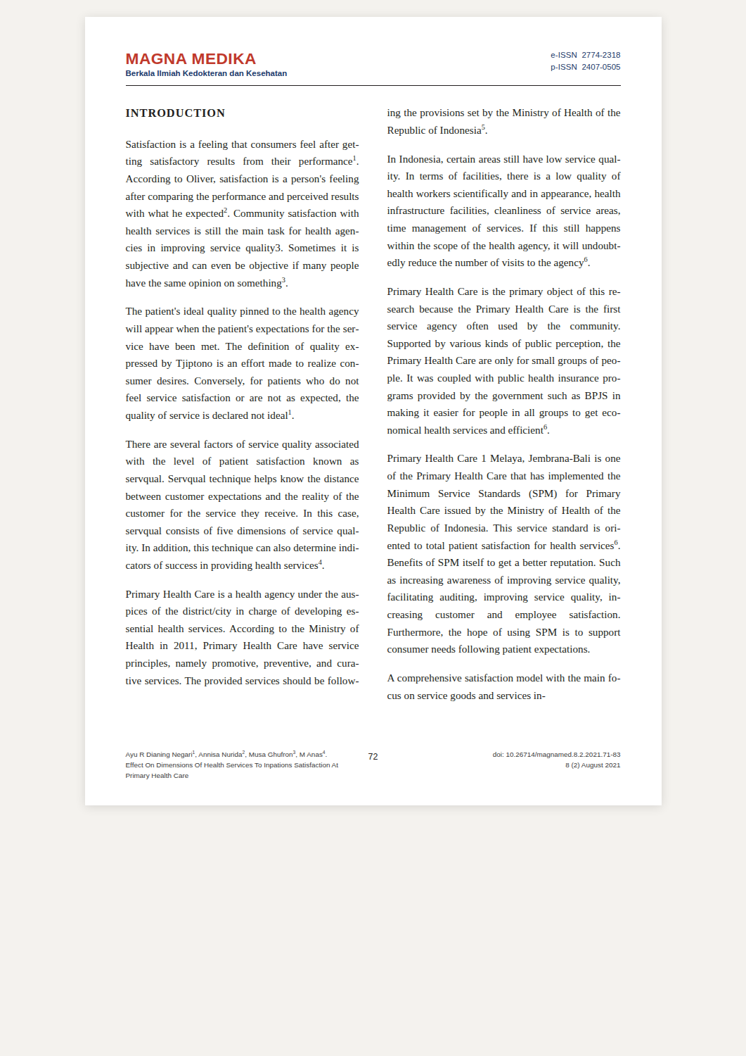Magna Medika
Berkala Ilmiah Kedokteran dan Kesehatan
e-ISSN 2774-2318
p-ISSN 2407-0505
INTRODUCTION
Satisfaction is a feeling that consumers feel after getting satisfactory results from their performance1. According to Oliver, satisfaction is a person's feeling after comparing the performance and perceived results with what he expected2. Community satisfaction with health services is still the main task for health agencies in improving service quality3. Sometimes it is subjective and can even be objective if many people have the same opinion on something3.
The patient's ideal quality pinned to the health agency will appear when the patient's expectations for the service have been met. The definition of quality expressed by Tjiptono is an effort made to realize consumer desires. Conversely, for patients who do not feel service satisfaction or are not as expected, the quality of service is declared not ideal1.
There are several factors of service quality associated with the level of patient satisfaction known as servqual. Servqual technique helps know the distance between customer expectations and the reality of the customer for the service they receive. In this case, servqual consists of five dimensions of service quality. In addition, this technique can also determine indicators of success in providing health services4.
Primary Health Care is a health agency under the auspices of the district/city in charge of developing essential health services. According to the Ministry of Health in 2011, Primary Health Care have service principles, namely promotive, preventive, and curative services. The provided services should be following the provisions set by the Ministry of Health of the Republic of Indonesia5.
In Indonesia, certain areas still have low service quality. In terms of facilities, there is a low quality of health workers scientifically and in appearance, health infrastructure facilities, cleanliness of service areas, time management of services. If this still happens within the scope of the health agency, it will undoubtedly reduce the number of visits to the agency6.
Primary Health Care is the primary object of this research because the Primary Health Care is the first service agency often used by the community. Supported by various kinds of public perception, the Primary Health Care are only for small groups of people. It was coupled with public health insurance programs provided by the government such as BPJS in making it easier for people in all groups to get economical health services and efficient6.
Primary Health Care 1 Melaya, Jembrana-Bali is one of the Primary Health Care that has implemented the Minimum Service Standards (SPM) for Primary Health Care issued by the Ministry of Health of the Republic of Indonesia. This service standard is oriented to total patient satisfaction for health services6. Benefits of SPM itself to get a better reputation. Such as increasing awareness of improving service quality, facilitating auditing, improving service quality, increasing customer and employee satisfaction. Furthermore, the hope of using SPM is to support consumer needs following patient expectations.
A comprehensive satisfaction model with the main focus on service goods and services in-
Ayu R Dianing Negari1, Annisa Nurida2, Musa Ghufron3, M Anas4. Effect On Dimensions Of Health Services To Inpations Satisfaction At Primary Health Care
72
doi: 10.26714/magnamed.8.2.2021.71-83 8 (2) August 2021